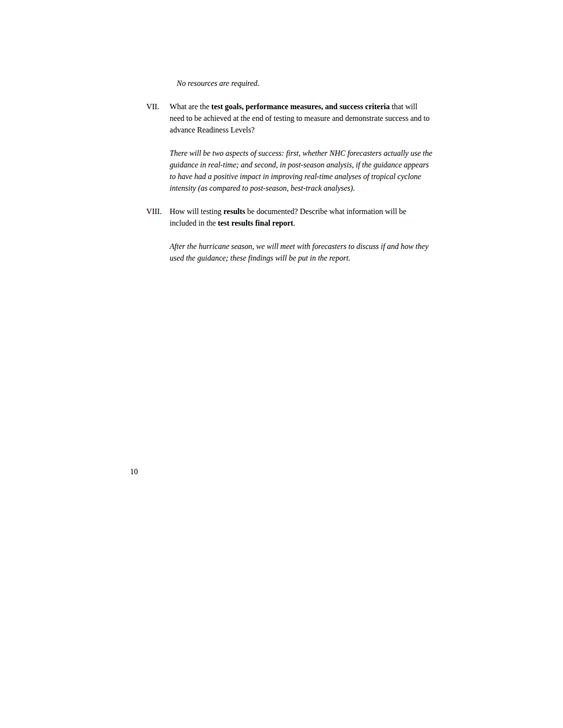No resources are required.
VII.
What are the test goals, performance measures, and success criteria that will need to be achieved at the end of testing to measure and demonstrate success and to advance Readiness Levels?
There will be two aspects of success: first, whether NHC forecasters actually use the guidance in real-time; and second, in post-season analysis, if the guidance appears to have had a positive impact in improving real-time analyses of tropical cyclone intensity (as compared to post-season, best-track analyses).
VIII.
How will testing results be documented? Describe what information will be included in the test results final report.
After the hurricane season, we will meet with forecasters to discuss if and how they used the guidance; these findings will be put in the report.
10